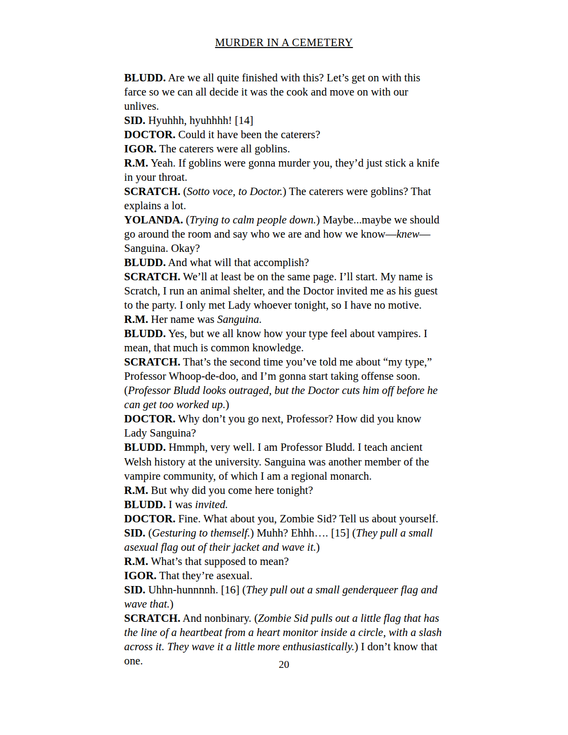MURDER IN A CEMETERY
BLUDD. Are we all quite finished with this? Let’s get on with this farce so we can all decide it was the cook and move on with our unlives.
SID. Hyuhhh, hyuhhhh! [14]
DOCTOR. Could it have been the caterers?
IGOR. The caterers were all goblins.
R.M. Yeah. If goblins were gonna murder you, they’d just stick a knife in your throat.
SCRATCH. (Sotto voce, to Doctor.) The caterers were goblins? That explains a lot.
YOLANDA. (Trying to calm people down.) Maybe...maybe we should go around the room and say who we are and how we know—knew—Sanguina. Okay?
BLUDD. And what will that accomplish?
SCRATCH. We’ll at least be on the same page. I’ll start. My name is Scratch, I run an animal shelter, and the Doctor invited me as his guest to the party. I only met Lady whoever tonight, so I have no motive.
R.M. Her name was Sanguina.
BLUDD. Yes, but we all know how your type feel about vampires. I mean, that much is common knowledge.
SCRATCH. That’s the second time you’ve told me about “my type,” Professor Whoop-de-doo, and I’m gonna start taking offense soon. (Professor Bludd looks outraged, but the Doctor cuts him off before he can get too worked up.)
DOCTOR. Why don’t you go next, Professor? How did you know Lady Sanguina?
BLUDD. Hmmph, very well. I am Professor Bludd. I teach ancient Welsh history at the university. Sanguina was another member of the vampire community, of which I am a regional monarch.
R.M. But why did you come here tonight?
BLUDD. I was invited.
DOCTOR. Fine. What about you, Zombie Sid? Tell us about yourself.
SID. (Gesturing to themself.) Muhh? Ehhh…. [15] (They pull a small asexual flag out of their jacket and wave it.)
R.M. What’s that supposed to mean?
IGOR. That they’re asexual.
SID. Uhhn-hunnnnh. [16] (They pull out a small genderqueer flag and wave that.)
SCRATCH. And nonbinary. (Zombie Sid pulls out a little flag that has the line of a heartbeat from a heart monitor inside a circle, with a slash across it. They wave it a little more enthusiastically.) I don’t know that one.
20